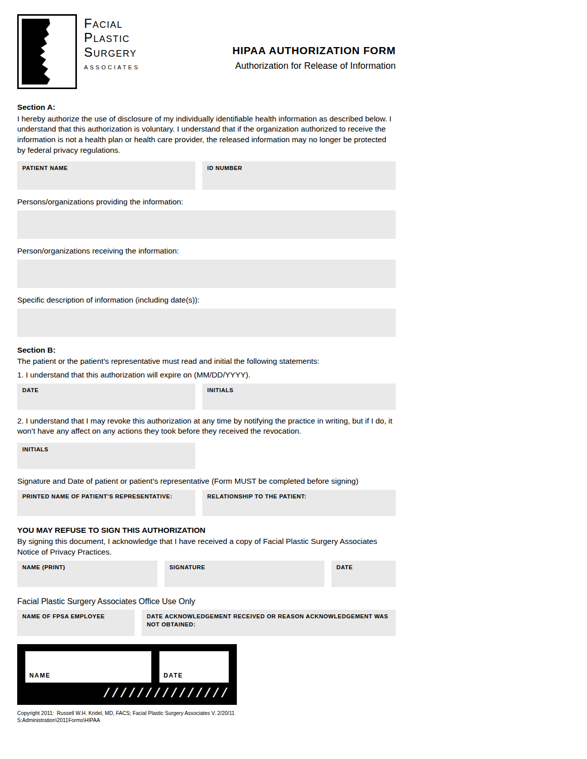Facial
Plastic
Surgery Associates
HIPAA Authorization Form
Authorization for Release of Information
Section A:
I hereby authorize the use of disclosure of my individually identifiable health information as described below. I understand that this authorization is voluntary. I understand that if the organization authorized to receive the information is not a health plan or health care provider, the released information may no longer be protected by federal privacy regulations.
Patient Name
ID Number
Persons/organizations providing the information:
Person/organizations receiving the information:
Specific description of information (including date(s)):
Section B:
The patient or the patient’s representative must read and initial the following statements:
1. I understand that this authorization will expire on (MM/DD/YYYY).
Date
Initials
2. I understand that I may revoke this authorization at any time by notifying the practice in writing, but if I do, it won’t have any affect on any actions they took before they received the revocation.
Initials
Signature and Date of patient or patient’s representative (Form MUST be completed before signing)
Printed Name of Patient’s Representative:
Relationship to the Patient:
You may refuse to sign this authorization
By signing this document, I acknowledge that I have received a copy of Facial Plastic Surgery Associates Notice of Privacy Practices.
Name (Print)
Signature
Date
Facial Plastic Surgery Associates Office Use Only
Name of FPSA Employee
Date Acknowledgement Received or Reason Acknowledgement Was Not Obtained:
Name
Date
///////////////
Copyright 2011: Russell W.H. Kridel, MD, FACS; Facial Plastic Surgery Associates V. 2/20/11
S:Administration\2011Forms\HIPAA